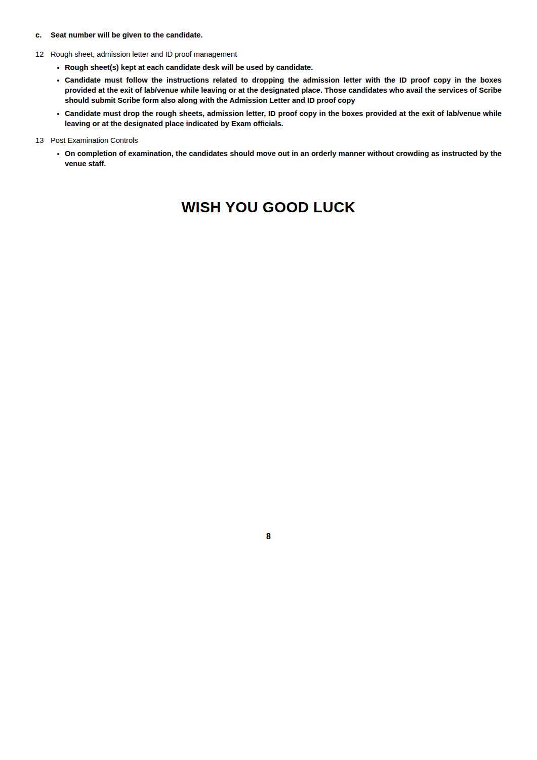c. Seat number will be given to the candidate.
12 Rough sheet, admission letter and ID proof management
Rough sheet(s) kept at each candidate desk will be used by candidate.
Candidate must follow the instructions related to dropping the admission letter with the ID proof copy in the boxes provided at the exit of lab/venue while leaving or at the designated place. Those candidates who avail the services of Scribe should submit Scribe form also along with the Admission Letter and ID proof copy
Candidate must drop the rough sheets, admission letter, ID proof copy in the boxes provided at the exit of lab/venue while leaving or at the designated place indicated by Exam officials.
13 Post Examination Controls
On completion of examination, the candidates should move out in an orderly manner without crowding as instructed by the venue staff.
WISH YOU GOOD LUCK
8